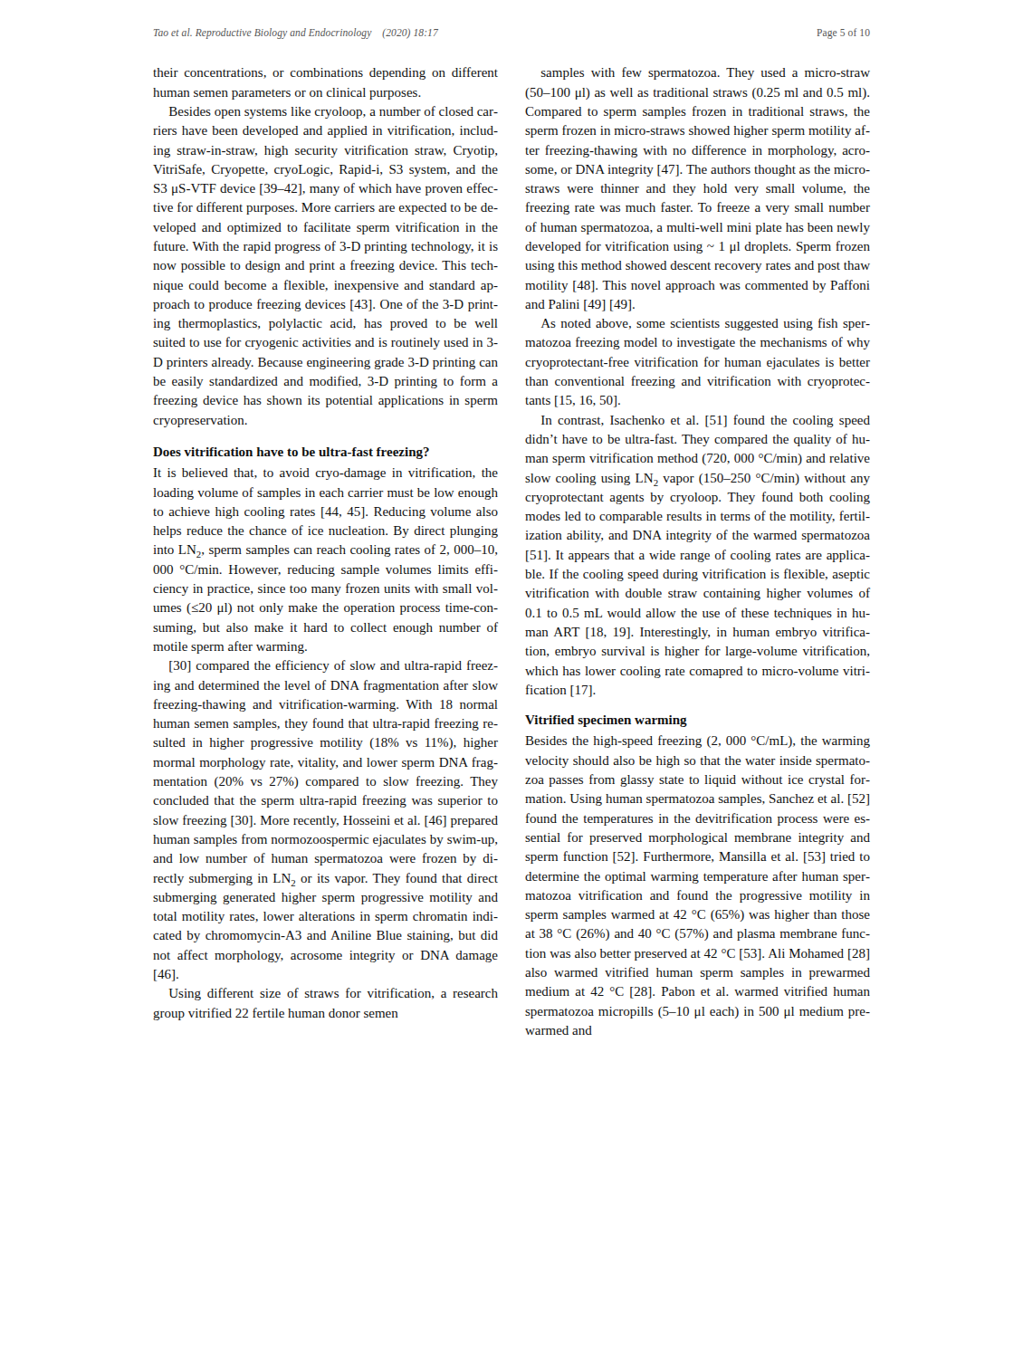Tao et al. Reproductive Biology and Endocrinology (2020) 18:17
Page 5 of 10
their concentrations, or combinations depending on different human semen parameters or on clinical purposes.
Besides open systems like cryoloop, a number of closed carriers have been developed and applied in vitrification, including straw-in-straw, high security vitrification straw, Cryotip, VitriSafe, Cryopette, cryoLogic, Rapid-i, S3 system, and the S3 μS-VTF device [39–42], many of which have proven effective for different purposes. More carriers are expected to be developed and optimized to facilitate sperm vitrification in the future. With the rapid progress of 3-D printing technology, it is now possible to design and print a freezing device. This technique could become a flexible, inexpensive and standard approach to produce freezing devices [43]. One of the 3-D printing thermoplastics, polylactic acid, has proved to be well suited to use for cryogenic activities and is routinely used in 3-D printers already. Because engineering grade 3-D printing can be easily standardized and modified, 3-D printing to form a freezing device has shown its potential applications in sperm cryopreservation.
Does vitrification have to be ultra-fast freezing?
It is believed that, to avoid cryo-damage in vitrification, the loading volume of samples in each carrier must be low enough to achieve high cooling rates [44, 45]. Reducing volume also helps reduce the chance of ice nucleation. By direct plunging into LN2, sperm samples can reach cooling rates of 2, 000–10, 000 °C/min. However, reducing sample volumes limits efficiency in practice, since too many frozen units with small volumes (≤20 μl) not only make the operation process time-consuming, but also make it hard to collect enough number of motile sperm after warming.
[30] compared the efficiency of slow and ultra-rapid freezing and determined the level of DNA fragmentation after slow freezing-thawing and vitrification-warming. With 18 normal human semen samples, they found that ultra-rapid freezing resulted in higher progressive motility (18% vs 11%), higher mormal morphology rate, vitality, and lower sperm DNA fragmentation (20% vs 27%) compared to slow freezing. They concluded that the sperm ultra-rapid freezing was superior to slow freezing [30]. More recently, Hosseini et al. [46] prepared human samples from normozoospermic ejaculates by swim-up, and low number of human spermatozoa were frozen by directly submerging in LN2 or its vapor. They found that direct submerging generated higher sperm progressive motility and total motility rates, lower alterations in sperm chromatin indicated by chromomycin-A3 and Aniline Blue staining, but did not affect morphology, acrosome integrity or DNA damage [46].
Using different size of straws for vitrification, a research group vitrified 22 fertile human donor semen
samples with few spermatozoa. They used a micro-straw (50–100 μl) as well as traditional straws (0.25 ml and 0.5 ml). Compared to sperm samples frozen in traditional straws, the sperm frozen in micro-straws showed higher sperm motility after freezing-thawing with no difference in morphology, acrosome, or DNA integrity [47]. The authors thought as the micro-straws were thinner and they hold very small volume, the freezing rate was much faster. To freeze a very small number of human spermatozoa, a multi-well mini plate has been newly developed for vitrification using ~ 1 μl droplets. Sperm frozen using this method showed descent recovery rates and post thaw motility [48]. This novel approach was commented by Paffoni and Palini [49] [49].
As noted above, some scientists suggested using fish spermatozoa freezing model to investigate the mechanisms of why cryoprotectant-free vitrification for human ejaculates is better than conventional freezing and vitrification with cryoprotectants [15, 16, 50].
In contrast, Isachenko et al. [51] found the cooling speed didn’t have to be ultra-fast. They compared the quality of human sperm vitrification method (720, 000 °C/min) and relative slow cooling using LN2 vapor (150–250 °C/min) without any cryoprotectant agents by cryoloop. They found both cooling modes led to comparable results in terms of the motility, fertilization ability, and DNA integrity of the warmed spermatozoa [51]. It appears that a wide range of cooling rates are applicable. If the cooling speed during vitrification is flexible, aseptic vitrification with double straw containing higher volumes of 0.1 to 0.5 mL would allow the use of these techniques in human ART [18, 19]. Interestingly, in human embryo vitrification, embryo survival is higher for large-volume vitrification, which has lower cooling rate comapred to micro-volume vitrification [17].
Vitrified specimen warming
Besides the high-speed freezing (2, 000 °C/mL), the warming velocity should also be high so that the water inside spermatozoa passes from glassy state to liquid without ice crystal formation. Using human spermatozoa samples, Sanchez et al. [52] found the temperatures in the devitrification process were essential for preserved morphological membrane integrity and sperm function [52]. Furthermore, Mansilla et al. [53] tried to determine the optimal warming temperature after human spermatozoa vitrification and found the progressive motility in sperm samples warmed at 42 °C (65%) was higher than those at 38 °C (26%) and 40 °C (57%) and plasma membrane function was also better preserved at 42 °C [53]. Ali Mohamed [28] also warmed vitrified human sperm samples in prewarmed medium at 42 °C [28]. Pabon et al. warmed vitrified human spermatozoa micropills (5–10 μl each) in 500 μl medium prewarmed and